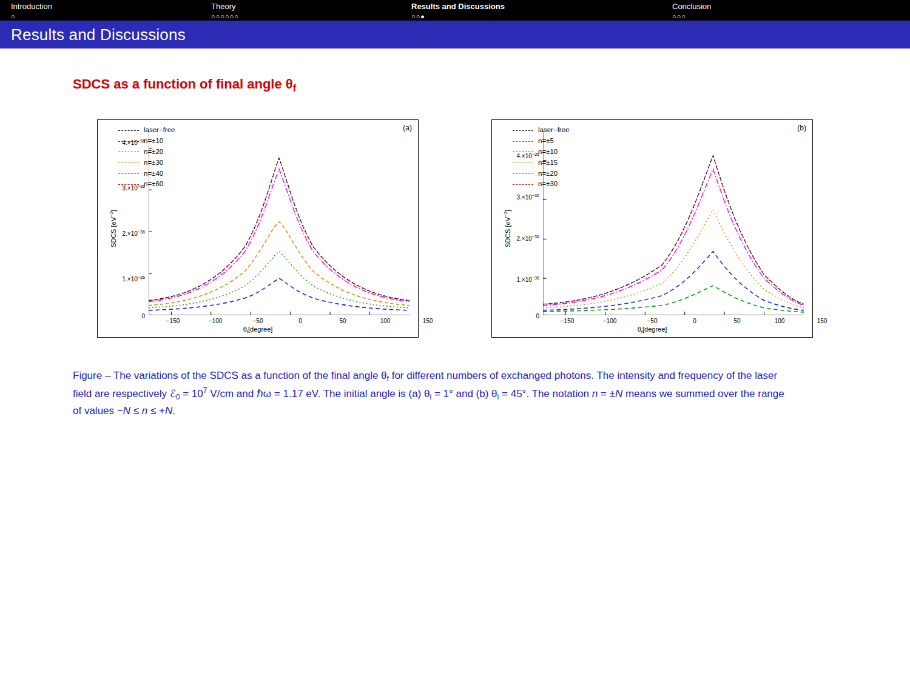Introduction
○
Theory
○○○○○○
Results and Discussions
○○●
Conclusion
○○○
Results and Discussions
SDCS as a function of final angle θf
(a)
laser−free
n=±10
n=±20
n=±30
n=±40
n=±60
SDCS [eV−2]
4.×10−36 3.×10−36 2.×10−36 1.×10−36 0
−150 −100 −50 0 50 100 150
θf[degree]
(b)
laser−free
n=±5
n=±10
n=±15
n=±20
n=±30
SDCS [eV−2]
4.×10−36 3.×10−36 2.×10−36 1.×10−36 0
−150 −100 −50 0 50 100 150
θf[degree]
Figure – The variations of the SDCS as a function of the final angle θf for different numbers of exchanged photons. The intensity and frequency of the laser field are respectively ℰ0 = 107 V/cm and ℏω = 1.17 eV. The initial angle is (a) θi = 1° and (b) θi = 45°. The notation n = ±N means we summed over the range of values −N ≤ n ≤ +N.